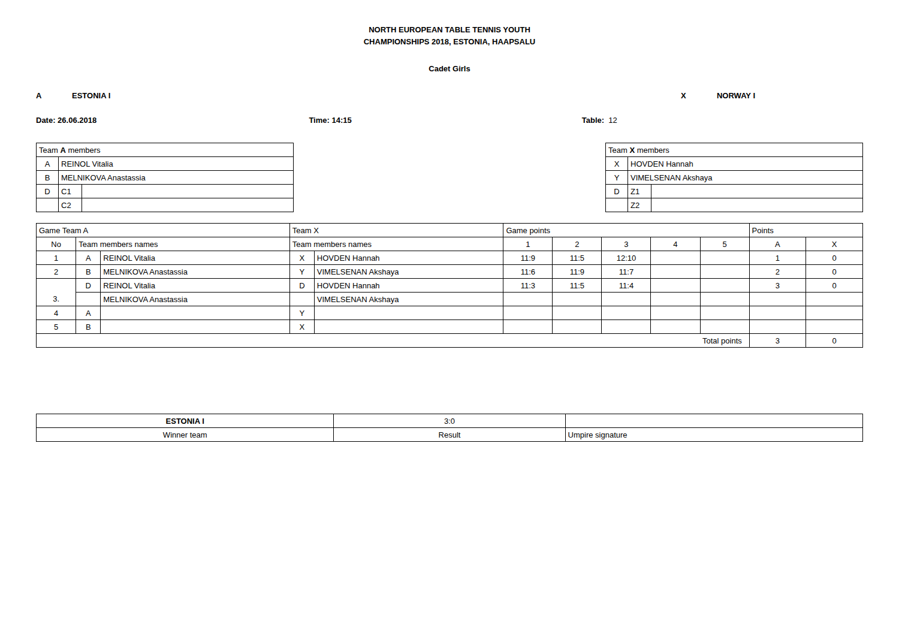NORTH EUROPEAN TABLE TENNIS YOUTH
CHAMPIONSHIPS 2018, ESTONIA, HAAPSALU
Cadet Girls
AESTONIA I
XNORWAY I
Date: 26.06.2018
Time: 14:15
Table: 12
| Team A members |
| A | REINOL Vitalia |
| B | MELNIKOVA Anastassia |
| D | C1 | |
| | C2 | |
| Team X members |
| X | HOVDEN Hannah |
| Y | VIMELSENAN Akshaya |
| D | Z1 | |
| | Z2 | |
| Game Team A | Team X | Game points | Points |
| No | Team members names | Team members names | 1 | 2 | 3 | 4 | 5 | A | X |
| 1 | A | REINOL Vitalia | X | HOVDEN Hannah | 11:9 | 11:5 | 12:10 | | | 1 | 0 |
| 2 | B | MELNIKOVA Anastassia | Y | VIMELSENAN Akshaya | 11:6 | 11:9 | 11:7 | | | 2 | 0 |
| | D | REINOL Vitalia | D | HOVDEN Hannah | 11:3 | 11:5 | 11:4 | | | 3 | 0 |
| 3. | | MELNIKOVA Anastassia | | VIMELSENAN Akshaya | | | | | | | |
| 4 | A | | Y | | | | | | | | |
| 5 | B | | X | | | | | | | | |
| | Total points | 3 | 0 |
| ESTONIA I | 3:0 | |
| Winner team | Result | Umpire signature |